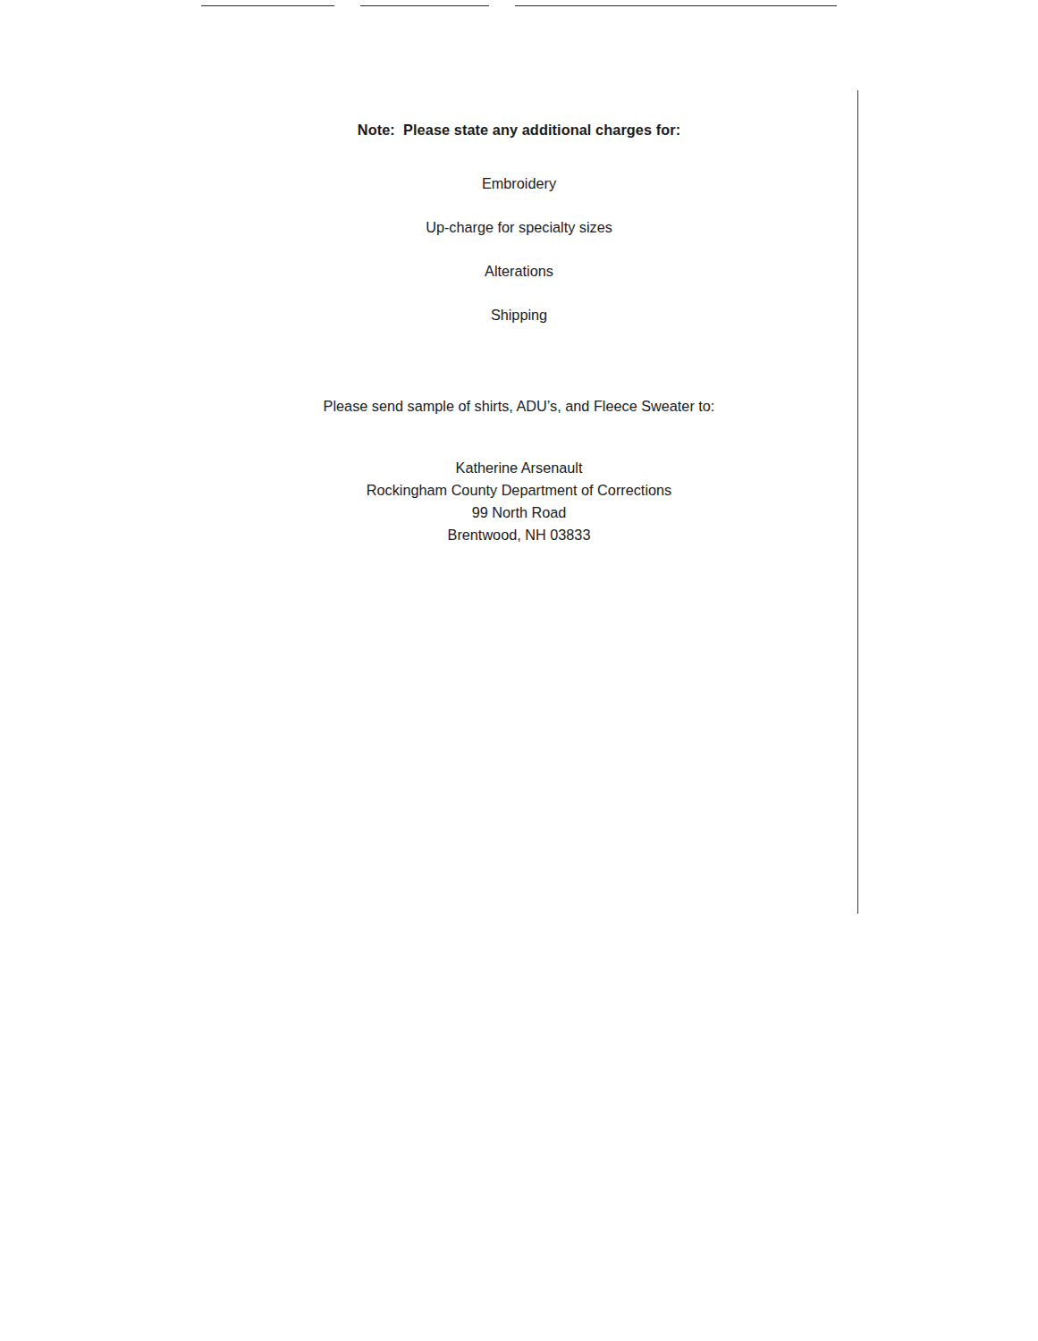Note: Please state any additional charges for:
Embroidery
Up-charge for specialty sizes
Alterations
Shipping
Please send sample of shirts, ADU’s, and Fleece Sweater to:
Katherine Arsenault
Rockingham County Department of Corrections
99 North Road
Brentwood, NH 03833